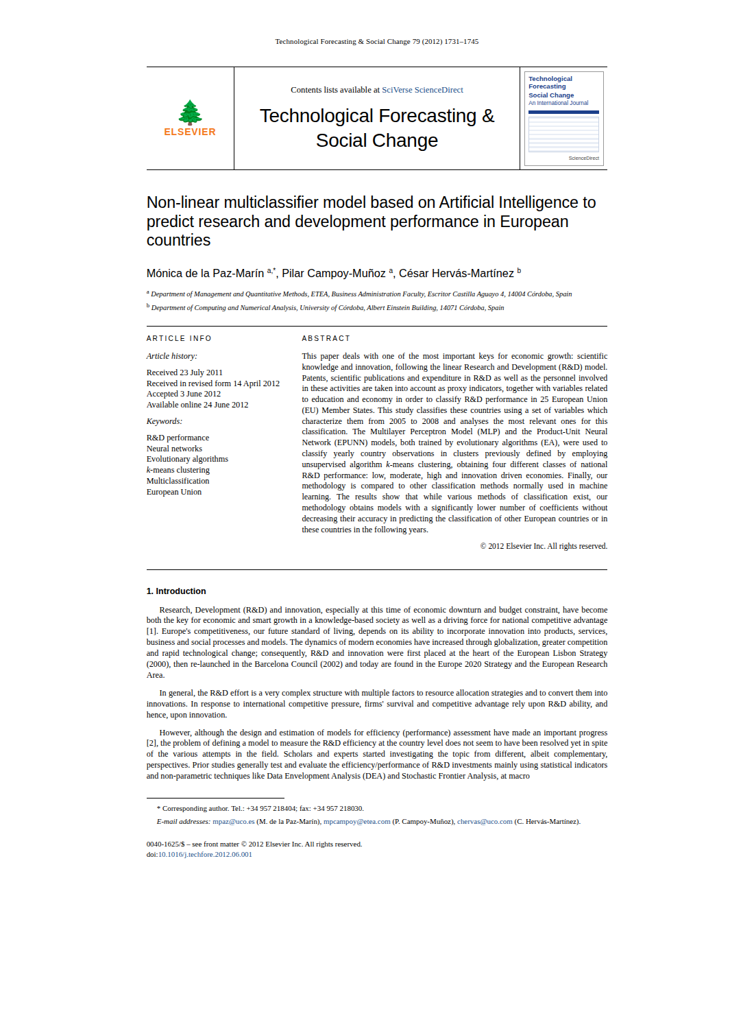Technological Forecasting & Social Change 79 (2012) 1731–1745
🌲 ELSEVIER
Contents lists available at SciVerse ScienceDirect
Technological Forecasting & Social Change
Technological
Forecasting
Social Change
An International Journal
ScienceDirect
Non-linear multiclassifier model based on Artificial Intelligence to predict research and development performance in European countries
Mónica de la Paz-Marín a,*, Pilar Campoy-Muñoz a, César Hervás-Martínez b
a Department of Management and Quantitative Methods, ETEA, Business Administration Faculty, Escritor Castilla Aguayo 4, 14004 Córdoba, Spain
b Department of Computing and Numerical Analysis, University of Córdoba, Albert Einstein Building, 14071 Córdoba, Spain
Article info
Article history:
Received 23 July 2011
Received in revised form 14 April 2012
Accepted 3 June 2012
Available online 24 June 2012
Keywords:
R&D performance
Neural networks
Evolutionary algorithms
k-means clustering
Multiclassification
European Union
Abstract
This paper deals with one of the most important keys for economic growth: scientific knowledge and innovation, following the linear Research and Development (R&D) model. Patents, scientific publications and expenditure in R&D as well as the personnel involved in these activities are taken into account as proxy indicators, together with variables related to education and economy in order to classify R&D performance in 25 European Union (EU) Member States. This study classifies these countries using a set of variables which characterize them from 2005 to 2008 and analyses the most relevant ones for this classification. The Multilayer Perceptron Model (MLP) and the Product-Unit Neural Network (EPUNN) models, both trained by evolutionary algorithms (EA), were used to classify yearly country observations in clusters previously defined by employing unsupervised algorithm k-means clustering, obtaining four different classes of national R&D performance: low, moderate, high and innovation driven economies. Finally, our methodology is compared to other classification methods normally used in machine learning. The results show that while various methods of classification exist, our methodology obtains models with a significantly lower number of coefficients without decreasing their accuracy in predicting the classification of other European countries or in these countries in the following years.
© 2012 Elsevier Inc. All rights reserved.
1. Introduction
Research, Development (R&D) and innovation, especially at this time of economic downturn and budget constraint, have become both the key for economic and smart growth in a knowledge-based society as well as a driving force for national competitive advantage [1]. Europe's competitiveness, our future standard of living, depends on its ability to incorporate innovation into products, services, business and social processes and models. The dynamics of modern economies have increased through globalization, greater competition and rapid technological change; consequently, R&D and innovation were first placed at the heart of the European Lisbon Strategy (2000), then re-launched in the Barcelona Council (2002) and today are found in the Europe 2020 Strategy and the European Research Area.
In general, the R&D effort is a very complex structure with multiple factors to resource allocation strategies and to convert them into innovations. In response to international competitive pressure, firms' survival and competitive advantage rely upon R&D ability, and hence, upon innovation.
However, although the design and estimation of models for efficiency (performance) assessment have made an important progress [2], the problem of defining a model to measure the R&D efficiency at the country level does not seem to have been resolved yet in spite of the various attempts in the field. Scholars and experts started investigating the topic from different, albeit complementary, perspectives. Prior studies generally test and evaluate the efficiency/performance of R&D investments mainly using statistical indicators and non-parametric techniques like Data Envelopment Analysis (DEA) and Stochastic Frontier Analysis, at macro
* Corresponding author. Tel.: +34 957 218404; fax: +34 957 218030.
E-mail addresses: mpaz@uco.es (M. de la Paz-Marín), mpcampoy@etea.com (P. Campoy-Muñoz), chervas@uco.com (C. Hervás-Martínez).
0040-1625/$ – see front matter © 2012 Elsevier Inc. All rights reserved.
doi:10.1016/j.techfore.2012.06.001